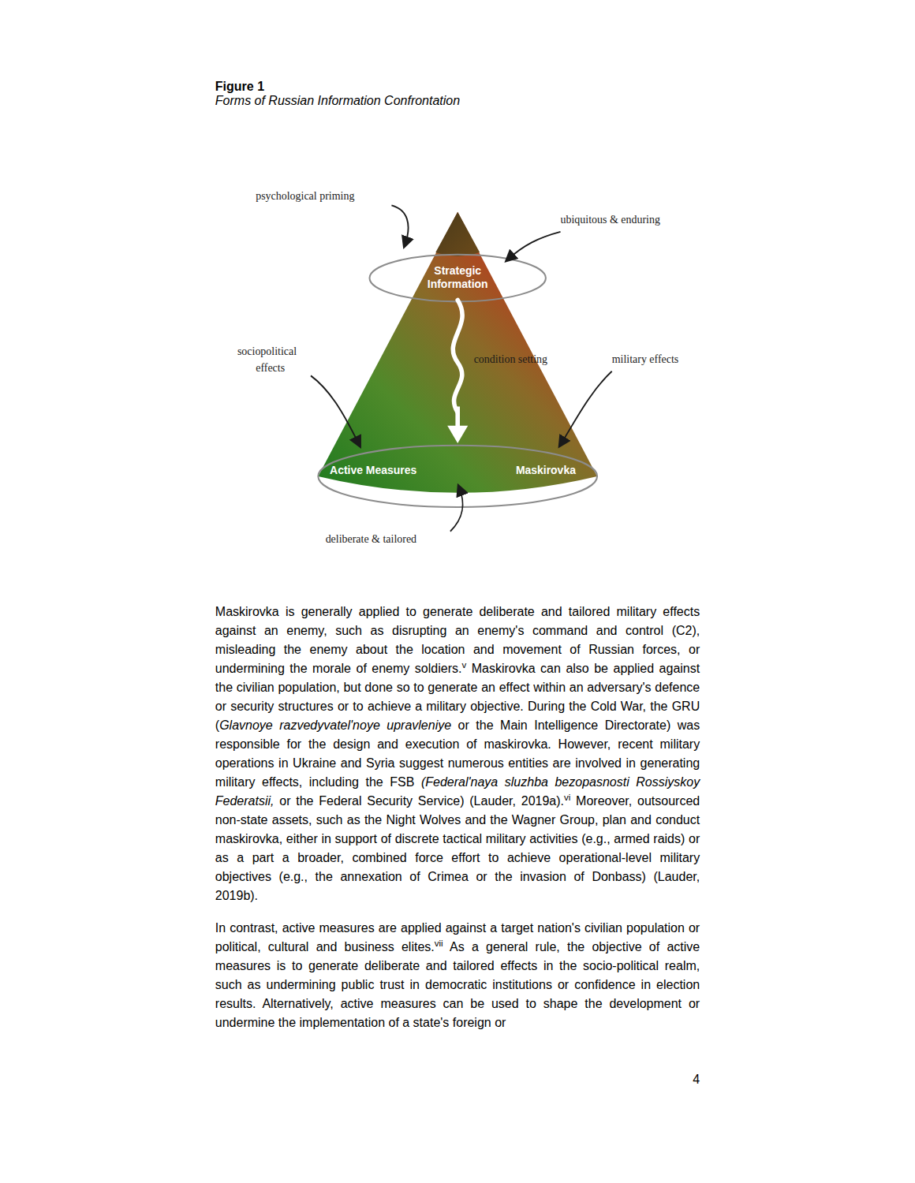Figure 1
Forms of Russian Information Confrontation
Strategic Information Active Measures Maskirovka psychological priming ubiquitous & enduring condition setting sociopolitical effects military effects deliberate & tailored
Maskirovka is generally applied to generate deliberate and tailored military effects against an enemy, such as disrupting an enemy's command and control (C2), misleading the enemy about the location and movement of Russian forces, or undermining the morale of enemy soldiers.v Maskirovka can also be applied against the civilian population, but done so to generate an effect within an adversary's defence or security structures or to achieve a military objective. During the Cold War, the GRU (Glavnoye razvedyvatel'noye upravleniye or the Main Intelligence Directorate) was responsible for the design and execution of maskirovka. However, recent military operations in Ukraine and Syria suggest numerous entities are involved in generating military effects, including the FSB (Federal'naya sluzhba bezopasnosti Rossiyskoy Federatsii, or the Federal Security Service) (Lauder, 2019a).vi Moreover, outsourced non-state assets, such as the Night Wolves and the Wagner Group, plan and conduct maskirovka, either in support of discrete tactical military activities (e.g., armed raids) or as a part a broader, combined force effort to achieve operational-level military objectives (e.g., the annexation of Crimea or the invasion of Donbass) (Lauder, 2019b).
In contrast, active measures are applied against a target nation's civilian population or political, cultural and business elites.vii As a general rule, the objective of active measures is to generate deliberate and tailored effects in the socio-political realm, such as undermining public trust in democratic institutions or confidence in election results. Alternatively, active measures can be used to shape the development or undermine the implementation of a state's foreign or
4